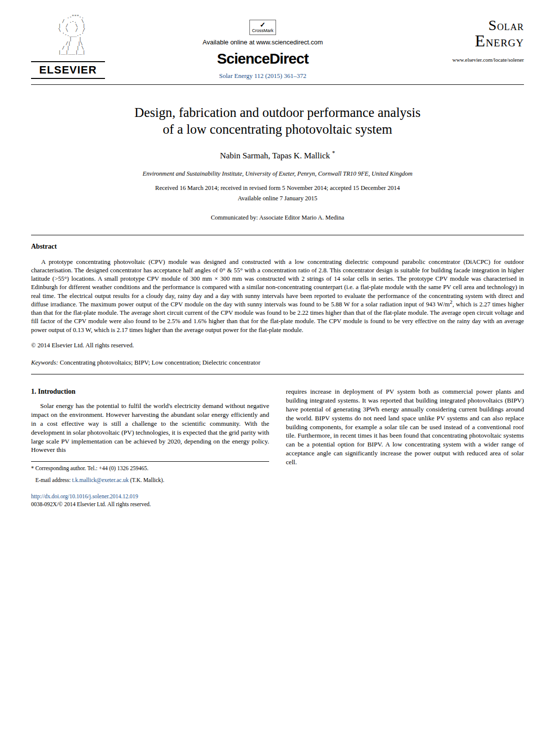.-"""-. / .-. \ | / \ | \ \ / / '-.___.-' | | /| |\ / | | \ |__|___|__|
ELSEVIER
✓CrossMark
Available online at www.sciencedirect.com
ScienceDirect
Solar Energy 112 (2015) 361–372
SOLAR
ENERGY
www.elsevier.com/locate/solener
Design, fabrication and outdoor performance analysis
of a low concentrating photovoltaic system
Nabin Sarmah, Tapas K. Mallick *
Environment and Sustainability Institute, University of Exeter, Penryn, Cornwall TR10 9FE, United Kingdom
Received 16 March 2014; received in revised form 5 November 2014; accepted 15 December 2014
Available online 7 January 2015
Communicated by: Associate Editor Mario A. Medina
Abstract
A prototype concentrating photovoltaic (CPV) module was designed and constructed with a low concentrating dielectric compound parabolic concentrator (DiACPC) for outdoor characterisation. The designed concentrator has acceptance half angles of 0° & 55° with a concentration ratio of 2.8. This concentrator design is suitable for building facade integration in higher latitude (>55°) locations. A small prototype CPV module of 300 mm × 300 mm was constructed with 2 strings of 14 solar cells in series. The prototype CPV module was characterised in Edinburgh for different weather conditions and the performance is compared with a similar non-concentrating counterpart (i.e. a flat-plate module with the same PV cell area and technology) in real time. The electrical output results for a cloudy day, rainy day and a day with sunny intervals have been reported to evaluate the performance of the concentrating system with direct and diffuse irradiance. The maximum power output of the CPV module on the day with sunny intervals was found to be 5.88 W for a solar radiation input of 943 W/m2, which is 2.27 times higher than that for the flat-plate module. The average short circuit current of the CPV module was found to be 2.22 times higher than that of the flat-plate module. The average open circuit voltage and fill factor of the CPV module were also found to be 2.5% and 1.6% higher than that for the flat-plate module. The CPV module is found to be very effective on the rainy day with an average power output of 0.13 W, which is 2.17 times higher than the average output power for the flat-plate module.
© 2014 Elsevier Ltd. All rights reserved.
Keywords: Concentrating photovoltaics; BIPV; Low concentration; Dielectric concentrator
1. Introduction
Solar energy has the potential to fulfil the world's electricity demand without negative impact on the environment. However harvesting the abundant solar energy efficiently and in a cost effective way is still a challenge to the scientific community. With the development in solar photovoltaic (PV) technologies, it is expected that the grid parity with large scale PV implementation can be achieved by 2020, depending on the energy policy. However this
* Corresponding author. Tel.: +44 (0) 1326 259465.
E-mail address: t.k.mallick@exeter.ac.uk (T.K. Mallick).
http://dx.doi.org/10.1016/j.solener.2014.12.019
0038-092X/© 2014 Elsevier Ltd. All rights reserved.
requires increase in deployment of PV system both as commercial power plants and building integrated systems. It was reported that building integrated photovoltaics (BIPV) have potential of generating 3PWh energy annually considering current buildings around the world. BIPV systems do not need land space unlike PV systems and can also replace building components, for example a solar tile can be used instead of a conventional roof tile. Furthermore, in recent times it has been found that concentrating photovoltaic systems can be a potential option for BIPV. A low concentrating system with a wider range of acceptance angle can significantly increase the power output with reduced area of solar cell.